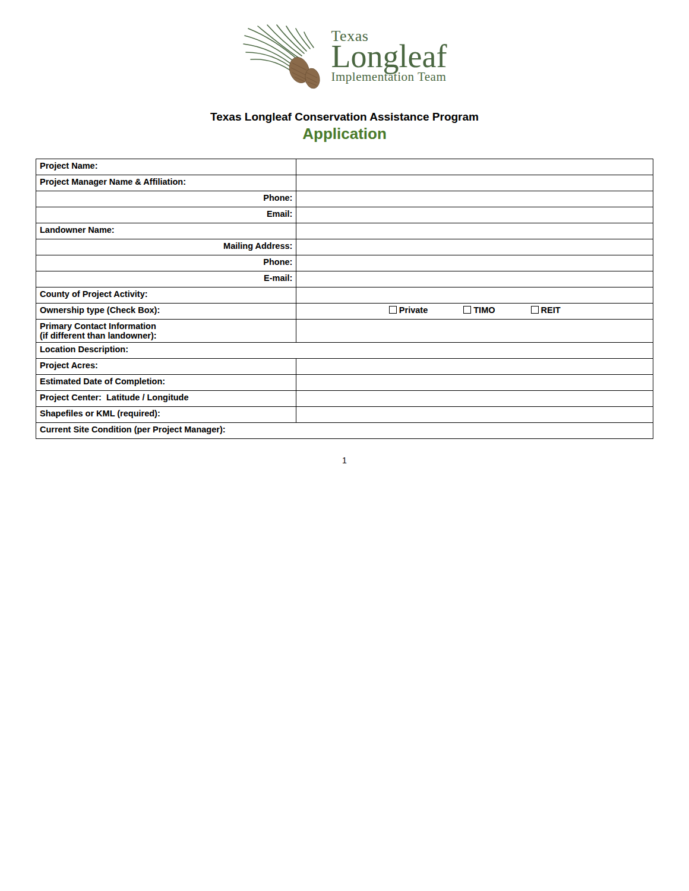Texas
Longleaf
Implementation Team
Texas Longleaf Conservation Assistance Program
Application
| Project Name: | |
| Project Manager Name & Affiliation: | |
| Phone: | |
| Email: | |
| Landowner Name: | |
| Mailing Address: | |
| Phone: | |
| E-mail: | |
| County of Project Activity: | |
| Ownership type (Check Box): | Private TIMO REIT |
| Primary Contact Information (if different than landowner): | |
| Location Description: |
| Project Acres: | |
| Estimated Date of Completion: | |
| Project Center: Latitude / Longitude | |
| Shapefiles or KML (required): | |
| Current Site Condition (per Project Manager): |
1